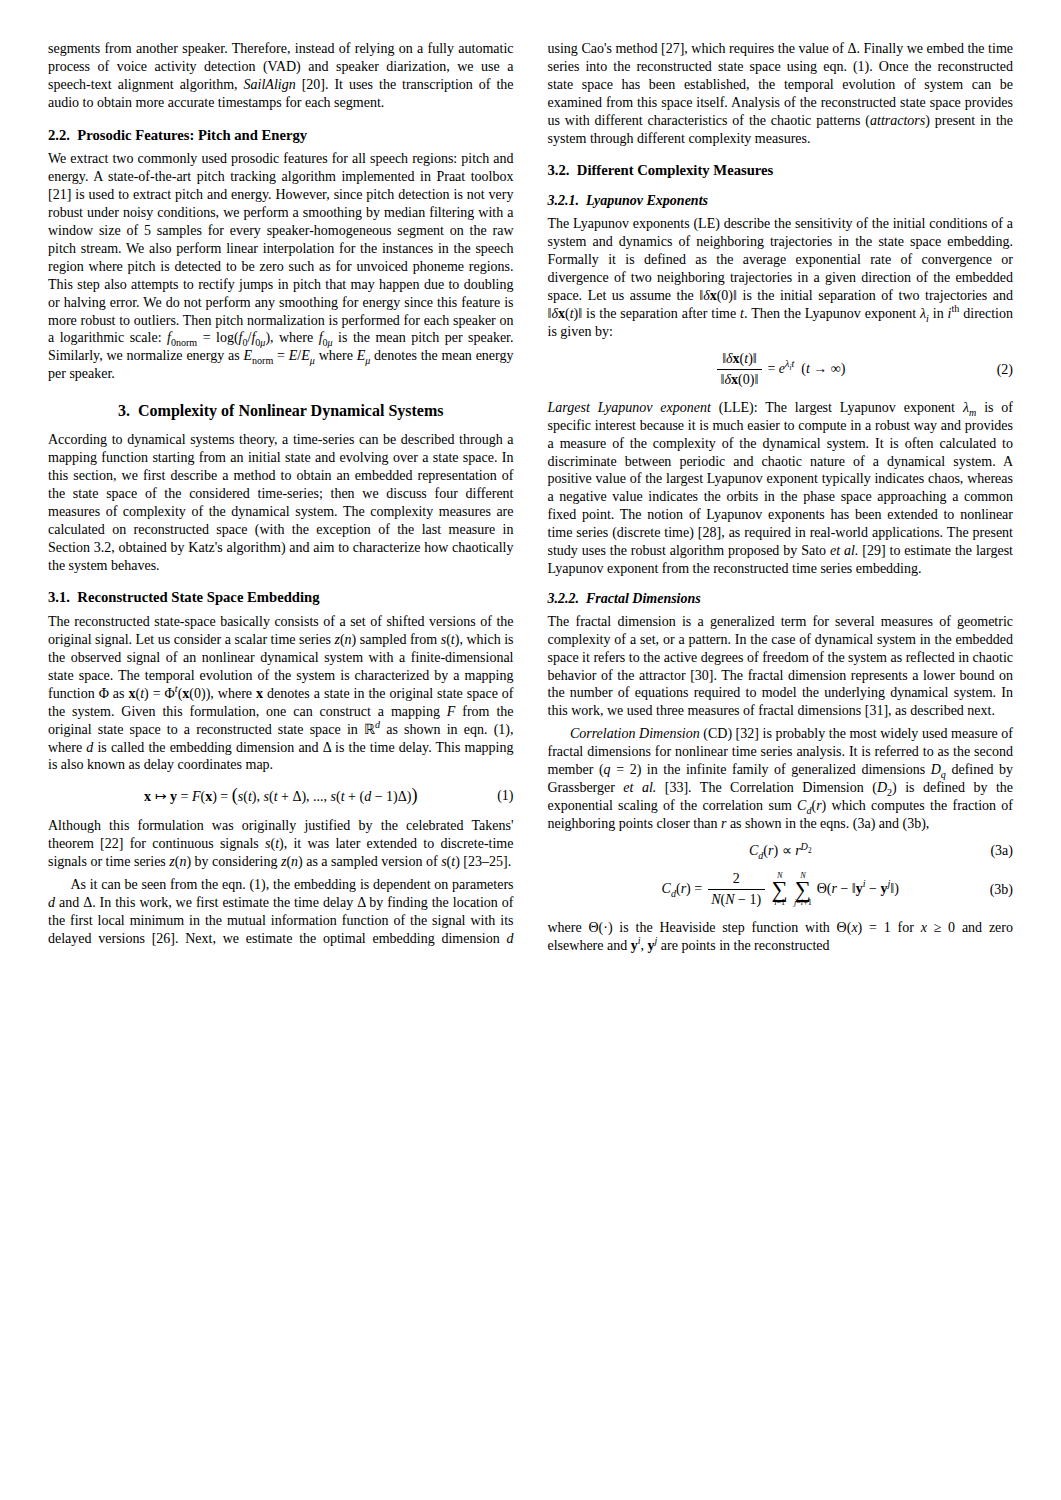segments from another speaker. Therefore, instead of relying on a fully automatic process of voice activity detection (VAD) and speaker diarization, we use a speech-text alignment algorithm, SailAlign [20]. It uses the transcription of the audio to obtain more accurate timestamps for each segment.
2.2. Prosodic Features: Pitch and Energy
We extract two commonly used prosodic features for all speech regions: pitch and energy. A state-of-the-art pitch tracking algorithm implemented in Praat toolbox [21] is used to extract pitch and energy. However, since pitch detection is not very robust under noisy conditions, we perform a smoothing by median filtering with a window size of 5 samples for every speaker-homogeneous segment on the raw pitch stream. We also perform linear interpolation for the instances in the speech region where pitch is detected to be zero such as for unvoiced phoneme regions. This step also attempts to rectify jumps in pitch that may happen due to doubling or halving error. We do not perform any smoothing for energy since this feature is more robust to outliers. Then pitch normalization is performed for each speaker on a logarithmic scale: f0norm = log(f0/f0μ), where f0μ is the mean pitch per speaker. Similarly, we normalize energy as Enorm = E/Eμ where Eμ denotes the mean energy per speaker.
3. Complexity of Nonlinear Dynamical Systems
According to dynamical systems theory, a time-series can be described through a mapping function starting from an initial state and evolving over a state space. In this section, we first describe a method to obtain an embedded representation of the state space of the considered time-series; then we discuss four different measures of complexity of the dynamical system. The complexity measures are calculated on reconstructed space (with the exception of the last measure in Section 3.2, obtained by Katz's algorithm) and aim to characterize how chaotically the system behaves.
3.1. Reconstructed State Space Embedding
The reconstructed state-space basically consists of a set of shifted versions of the original signal. Let us consider a scalar time series z(n) sampled from s(t), which is the observed signal of an nonlinear dynamical system with a finite-dimensional state space. The temporal evolution of the system is characterized by a mapping function Φ as x(t) = Φt(x(0)), where x denotes a state in the original state space of the system. Given this formulation, one can construct a mapping F from the original state space to a reconstructed state space in ℝd as shown in eqn. (1), where d is called the embedding dimension and Δ is the time delay. This mapping is also known as delay coordinates map.
x ↦ y = F(x) = (s(t), s(t + Δ), ..., s(t + (d − 1)Δ)) (1)
Although this formulation was originally justified by the celebrated Takens' theorem [22] for continuous signals s(t), it was later extended to discrete-time signals or time series z(n) by considering z(n) as a sampled version of s(t) [23–25].
As it can be seen from the eqn. (1), the embedding is dependent on parameters d and Δ. In this work, we first estimate the time delay Δ by finding the location of the first local minimum in the mutual information function of the signal with its delayed versions [26]. Next, we estimate the optimal embedding dimension d using Cao's method [27], which requires the value of Δ. Finally we embed the time series into the reconstructed state space using eqn. (1). Once the reconstructed state space has been established, the temporal evolution of system can be examined from this space itself. Analysis of the reconstructed state space provides us with different characteristics of the chaotic patterns (attractors) present in the system through different complexity measures.
3.2. Different Complexity Measures
3.2.1. Lyapunov Exponents
The Lyapunov exponents (LE) describe the sensitivity of the initial conditions of a system and dynamics of neighboring trajectories in the state space embedding. Formally it is defined as the average exponential rate of convergence or divergence of two neighboring trajectories in a given direction of the embedded space. Let us assume the ‖δx(0)‖ is the initial separation of two trajectories and ‖δx(t)‖ is the separation after time t. Then the Lyapunov exponent λi in ith direction is given by:
‖δx(t)‖‖δx(0)‖ = eλit (t → ∞) (2)
Largest Lyapunov exponent (LLE): The largest Lyapunov exponent λm is of specific interest because it is much easier to compute in a robust way and provides a measure of the complexity of the dynamical system. It is often calculated to discriminate between periodic and chaotic nature of a dynamical system. A positive value of the largest Lyapunov exponent typically indicates chaos, whereas a negative value indicates the orbits in the phase space approaching a common fixed point. The notion of Lyapunov exponents has been extended to nonlinear time series (discrete time) [28], as required in real-world applications. The present study uses the robust algorithm proposed by Sato et al. [29] to estimate the largest Lyapunov exponent from the reconstructed time series embedding.
3.2.2. Fractal Dimensions
The fractal dimension is a generalized term for several measures of geometric complexity of a set, or a pattern. In the case of dynamical system in the embedded space it refers to the active degrees of freedom of the system as reflected in chaotic behavior of the attractor [30]. The fractal dimension represents a lower bound on the number of equations required to model the underlying dynamical system. In this work, we used three measures of fractal dimensions [31], as described next.
Correlation Dimension (CD) [32] is probably the most widely used measure of fractal dimensions for nonlinear time series analysis. It is referred to as the second member (q = 2) in the infinite family of generalized dimensions Dq defined by Grassberger et al. [33]. The Correlation Dimension (D2) is defined by the exponential scaling of the correlation sum Cd(r) which computes the fraction of neighboring points closer than r as shown in the eqns. (3a) and (3b),
Cd(r) ∝ rD2 (3a)
Cd(r) = 2 N(N − 1) N∑i=1 N∑j=i+1 Θ(r − ‖yi − yj‖) (3b)
where Θ(·) is the Heaviside step function with Θ(x) = 1 for x ≥ 0 and zero elsewhere and yi, yj are points in the reconstructed